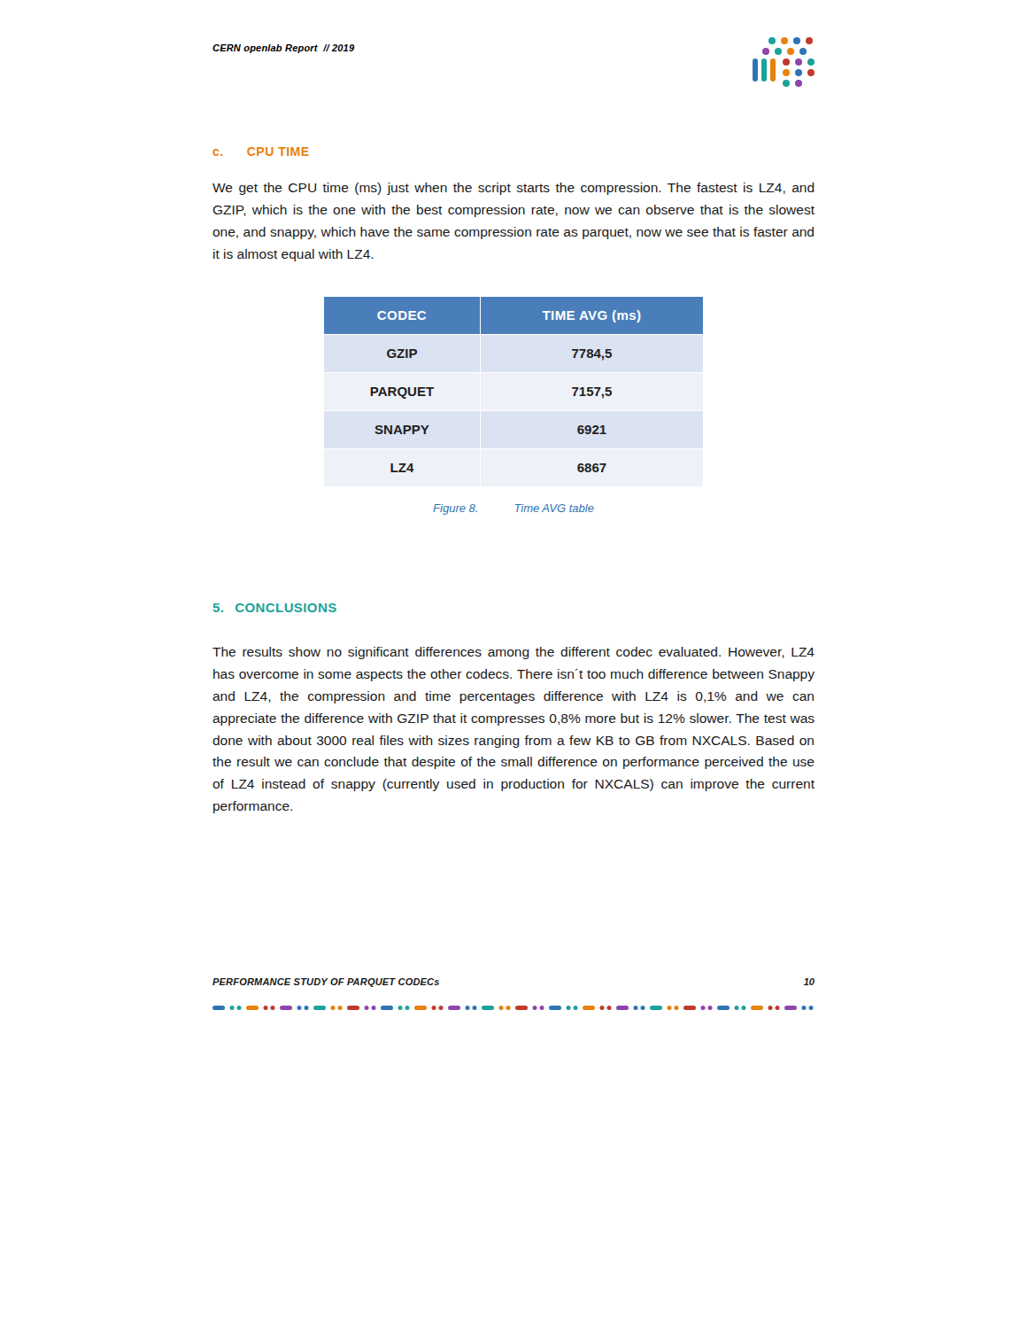CERN openlab Report // 2019
c. CPU TIME
We get the CPU time (ms) just when the script starts the compression. The fastest is LZ4, and GZIP, which is the one with the best compression rate, now we can observe that is the slowest one, and snappy, which have the same compression rate as parquet, now we see that is faster and it is almost equal with LZ4.
| CODEC | TIME AVG (ms) |
| --- | --- |
| GZIP | 7784,5 |
| PARQUET | 7157,5 |
| SNAPPY | 6921 |
| LZ4 | 6867 |
Figure 8. Time AVG table
5. CONCLUSIONS
The results show no significant differences among the different codec evaluated. However, LZ4 has overcome in some aspects the other codecs. There isn´t too much difference between Snappy and LZ4, the compression and time percentages difference with LZ4 is 0,1% and we can appreciate the difference with GZIP that it compresses 0,8% more but is 12% slower. The test was done with about 3000 real files with sizes ranging from a few KB to GB from NXCALS. Based on the result we can conclude that despite of the small difference on performance perceived the use of LZ4 instead of snappy (currently used in production for NXCALS) can improve the current performance.
PERFORMANCE STUDY OF PARQUET CODECs
10